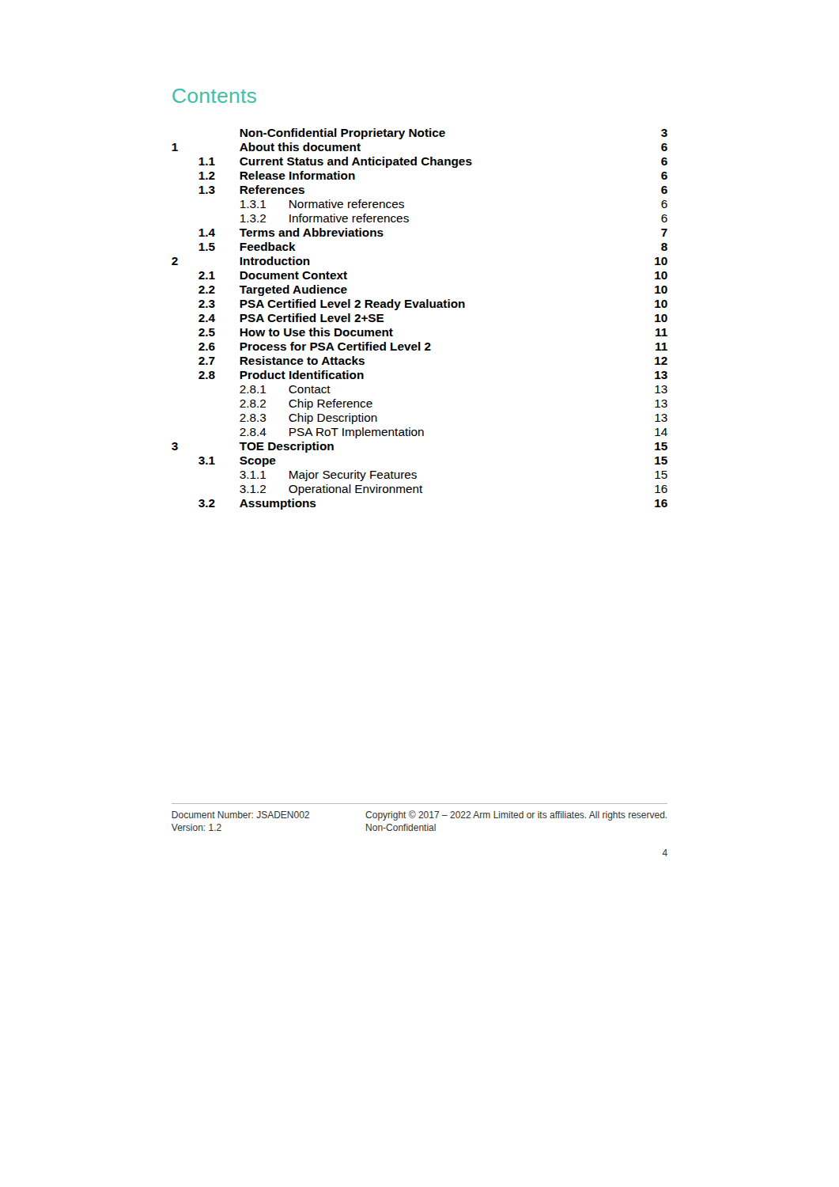Contents
| | | Non-Confidential Proprietary Notice | 3 |
| 1 | | About this document | 6 |
| | 1.1 | Current Status and Anticipated Changes | 6 |
| | 1.2 | Release Information | 6 |
| | 1.3 | References | 6 |
| | | 1.3.1 Normative references | 6 |
| | | 1.3.2 Informative references | 6 |
| | 1.4 | Terms and Abbreviations | 7 |
| | 1.5 | Feedback | 8 |
| 2 | | Introduction | 10 |
| | 2.1 | Document Context | 10 |
| | 2.2 | Targeted Audience | 10 |
| | 2.3 | PSA Certified Level 2 Ready Evaluation | 10 |
| | 2.4 | PSA Certified Level 2+SE | 10 |
| | 2.5 | How to Use this Document | 11 |
| | 2.6 | Process for PSA Certified Level 2 | 11 |
| | 2.7 | Resistance to Attacks | 12 |
| | 2.8 | Product Identification | 13 |
| | | 2.8.1 Contact | 13 |
| | | 2.8.2 Chip Reference | 13 |
| | | 2.8.3 Chip Description | 13 |
| | | 2.8.4 PSA RoT Implementation | 14 |
| 3 | | TOE Description | 15 |
| | 3.1 | Scope | 15 |
| | | 3.1.1 Major Security Features | 15 |
| | | 3.1.2 Operational Environment | 16 |
| | 3.2 | Assumptions | 16 |
Document Number: JSADEN002
Version: 1.2
Copyright © 2017 – 2022 Arm Limited or its affiliates. All rights reserved.
Non-Confidential
4